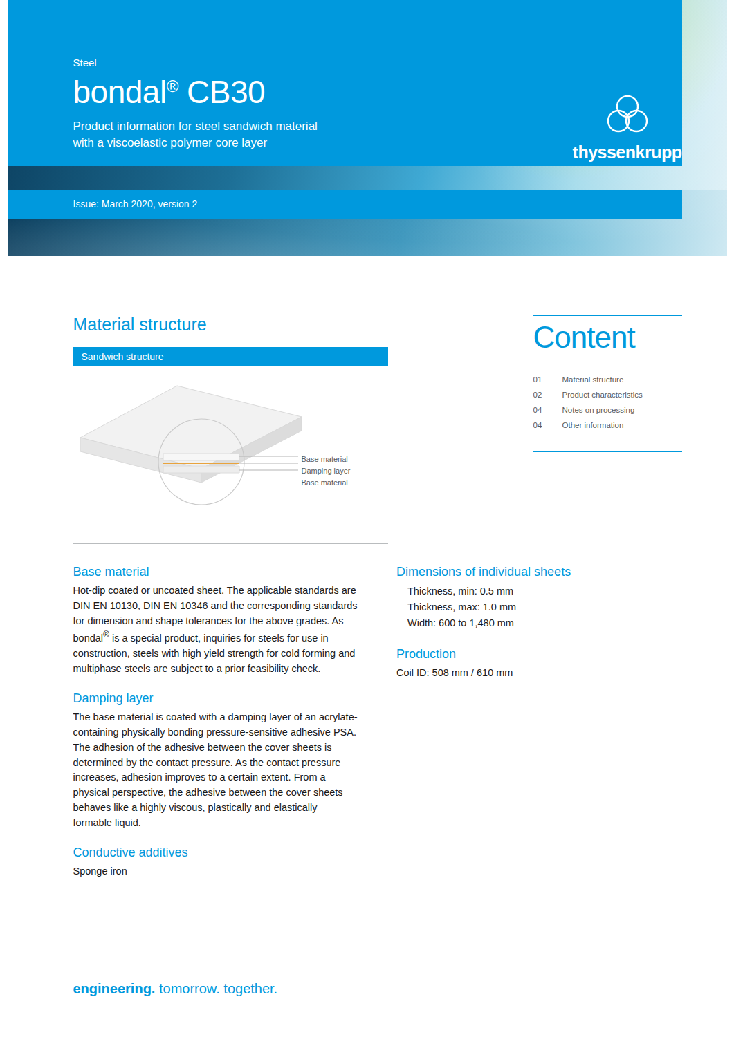Steel
bondal® CB30
Product information for steel sandwich material
with a viscoelastic polymer core layer
thyssenkrupp
Issue: March 2020, version 2
Material structure
Sandwich structure
Base material
Damping layer
Base material
Content
01 Material structure
02 Product characteristics
04 Notes on processing
04 Other information
Base material
Hot-dip coated or uncoated sheet. The applicable standards are DIN EN 10130, DIN EN 10346 and the corresponding standards for dimension and shape tolerances for the above grades. As bondal® is a special product, inquiries for steels for use in construction, steels with high yield strength for cold forming and multiphase steels are subject to a prior feasibility check.
Damping layer
The base material is coated with a damping layer of an acrylate-containing physically bonding pressure-sensitive adhesive PSA. The adhesion of the adhesive between the cover sheets is determined by the contact pressure. As the contact pressure increases, adhesion improves to a certain extent. From a physical perspective, the adhesive between the cover sheets behaves like a highly viscous, plastically and elastically formable liquid.
Conductive additives
Sponge iron
Dimensions of individual sheets
Thickness, min: 0.5 mm
Thickness, max: 1.0 mm
Width: 600 to 1,480 mm
Production
Coil ID: 508 mm / 610 mm
engineering. tomorrow. together.